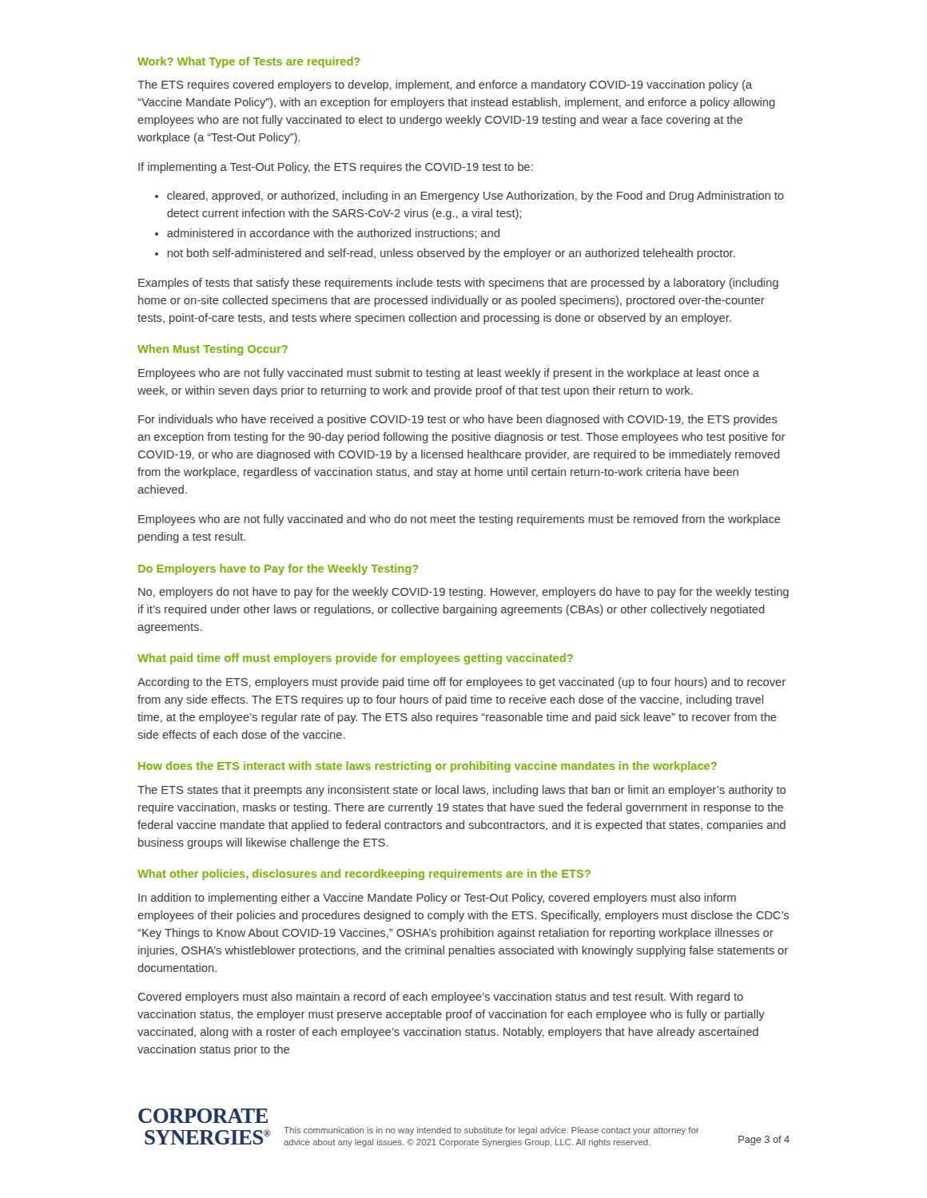Work? What Type of Tests are required?
The ETS requires covered employers to develop, implement, and enforce a mandatory COVID-19 vaccination policy (a “Vaccine Mandate Policy”), with an exception for employers that instead establish, implement, and enforce a policy allowing employees who are not fully vaccinated to elect to undergo weekly COVID-19 testing and wear a face covering at the workplace (a “Test-Out Policy”).
If implementing a Test-Out Policy, the ETS requires the COVID-19 test to be:
cleared, approved, or authorized, including in an Emergency Use Authorization, by the Food and Drug Administration to detect current infection with the SARS-CoV-2 virus (e.g., a viral test);
administered in accordance with the authorized instructions; and
not both self-administered and self-read, unless observed by the employer or an authorized telehealth proctor.
Examples of tests that satisfy these requirements include tests with specimens that are processed by a laboratory (including home or on-site collected specimens that are processed individually or as pooled specimens), proctored over-the-counter tests, point-of-care tests, and tests where specimen collection and processing is done or observed by an employer.
When Must Testing Occur?
Employees who are not fully vaccinated must submit to testing at least weekly if present in the workplace at least once a week, or within seven days prior to returning to work and provide proof of that test upon their return to work.
For individuals who have received a positive COVID-19 test or who have been diagnosed with COVID-19, the ETS provides an exception from testing for the 90-day period following the positive diagnosis or test. Those employees who test positive for COVID-19, or who are diagnosed with COVID-19 by a licensed healthcare provider, are required to be immediately removed from the workplace, regardless of vaccination status, and stay at home until certain return-to-work criteria have been achieved.
Employees who are not fully vaccinated and who do not meet the testing requirements must be removed from the workplace pending a test result.
Do Employers have to Pay for the Weekly Testing?
No, employers do not have to pay for the weekly COVID-19 testing. However, employers do have to pay for the weekly testing if it’s required under other laws or regulations, or collective bargaining agreements (CBAs) or other collectively negotiated agreements.
What paid time off must employers provide for employees getting vaccinated?
According to the ETS, employers must provide paid time off for employees to get vaccinated (up to four hours) and to recover from any side effects. The ETS requires up to four hours of paid time to receive each dose of the vaccine, including travel time, at the employee’s regular rate of pay. The ETS also requires “reasonable time and paid sick leave” to recover from the side effects of each dose of the vaccine.
How does the ETS interact with state laws restricting or prohibiting vaccine mandates in the workplace?
The ETS states that it preempts any inconsistent state or local laws, including laws that ban or limit an employer’s authority to require vaccination, masks or testing. There are currently 19 states that have sued the federal government in response to the federal vaccine mandate that applied to federal contractors and subcontractors, and it is expected that states, companies and business groups will likewise challenge the ETS.
What other policies, disclosures and recordkeeping requirements are in the ETS?
In addition to implementing either a Vaccine Mandate Policy or Test-Out Policy, covered employers must also inform employees of their policies and procedures designed to comply with the ETS. Specifically, employers must disclose the CDC’s “Key Things to Know About COVID-19 Vaccines,” OSHA’s prohibition against retaliation for reporting workplace illnesses or injuries, OSHA’s whistleblower protections, and the criminal penalties associated with knowingly supplying false statements or documentation.
Covered employers must also maintain a record of each employee’s vaccination status and test result. With regard to vaccination status, the employer must preserve acceptable proof of vaccination for each employee who is fully or partially vaccinated, along with a roster of each employee’s vaccination status. Notably, employers that have already ascertained vaccination status prior to the
CORPORATE SYNERGIES®
This communication is in no way intended to substitute for legal advice. Please contact your attorney for advice about any legal issues. © 2021 Corporate Synergies Group, LLC. All rights reserved.
Page 3 of 4